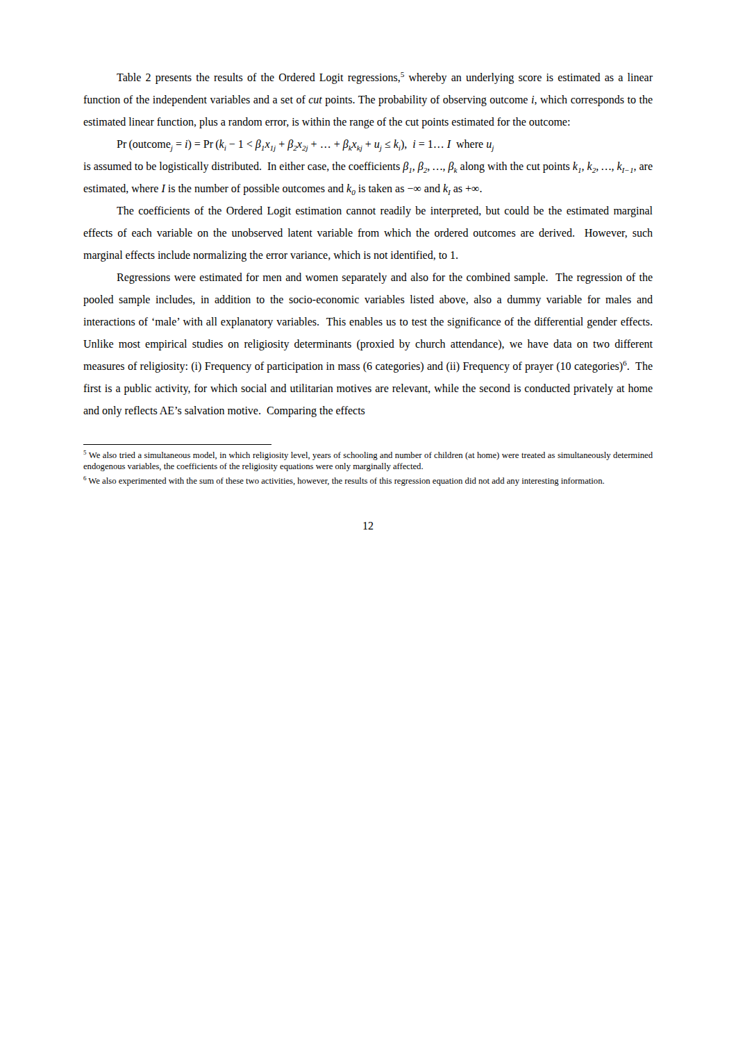Table 2 presents the results of the Ordered Logit regressions,5 whereby an underlying score is estimated as a linear function of the independent variables and a set of cut points. The probability of observing outcome i, which corresponds to the estimated linear function, plus a random error, is within the range of the cut points estimated for the outcome:
Pr (outcomej = i) = Pr (ki − 1 < β1x1j + β2x2j + … + βkxkj + uj ≤ ki), i = 1… I where uj
is assumed to be logistically distributed. In either case, the coefficients β1, β2, …, βk along with the cut points k1, k2, …, kI−1, are estimated, where I is the number of possible outcomes and k0 is taken as −∞ and kI as +∞.
The coefficients of the Ordered Logit estimation cannot readily be interpreted, but could be the estimated marginal effects of each variable on the unobserved latent variable from which the ordered outcomes are derived. However, such marginal effects include normalizing the error variance, which is not identified, to 1.
Regressions were estimated for men and women separately and also for the combined sample. The regression of the pooled sample includes, in addition to the socio-economic variables listed above, also a dummy variable for males and interactions of ‘male’ with all explanatory variables. This enables us to test the significance of the differential gender effects. Unlike most empirical studies on religiosity determinants (proxied by church attendance), we have data on two different measures of religiosity: (i) Frequency of participation in mass (6 categories) and (ii) Frequency of prayer (10 categories)6. The first is a public activity, for which social and utilitarian motives are relevant, while the second is conducted privately at home and only reflects AE’s salvation motive. Comparing the effects
5 We also tried a simultaneous model, in which religiosity level, years of schooling and number of children (at home) were treated as simultaneously determined endogenous variables, the coefficients of the religiosity equations were only marginally affected.
6 We also experimented with the sum of these two activities, however, the results of this regression equation did not add any interesting information.
12